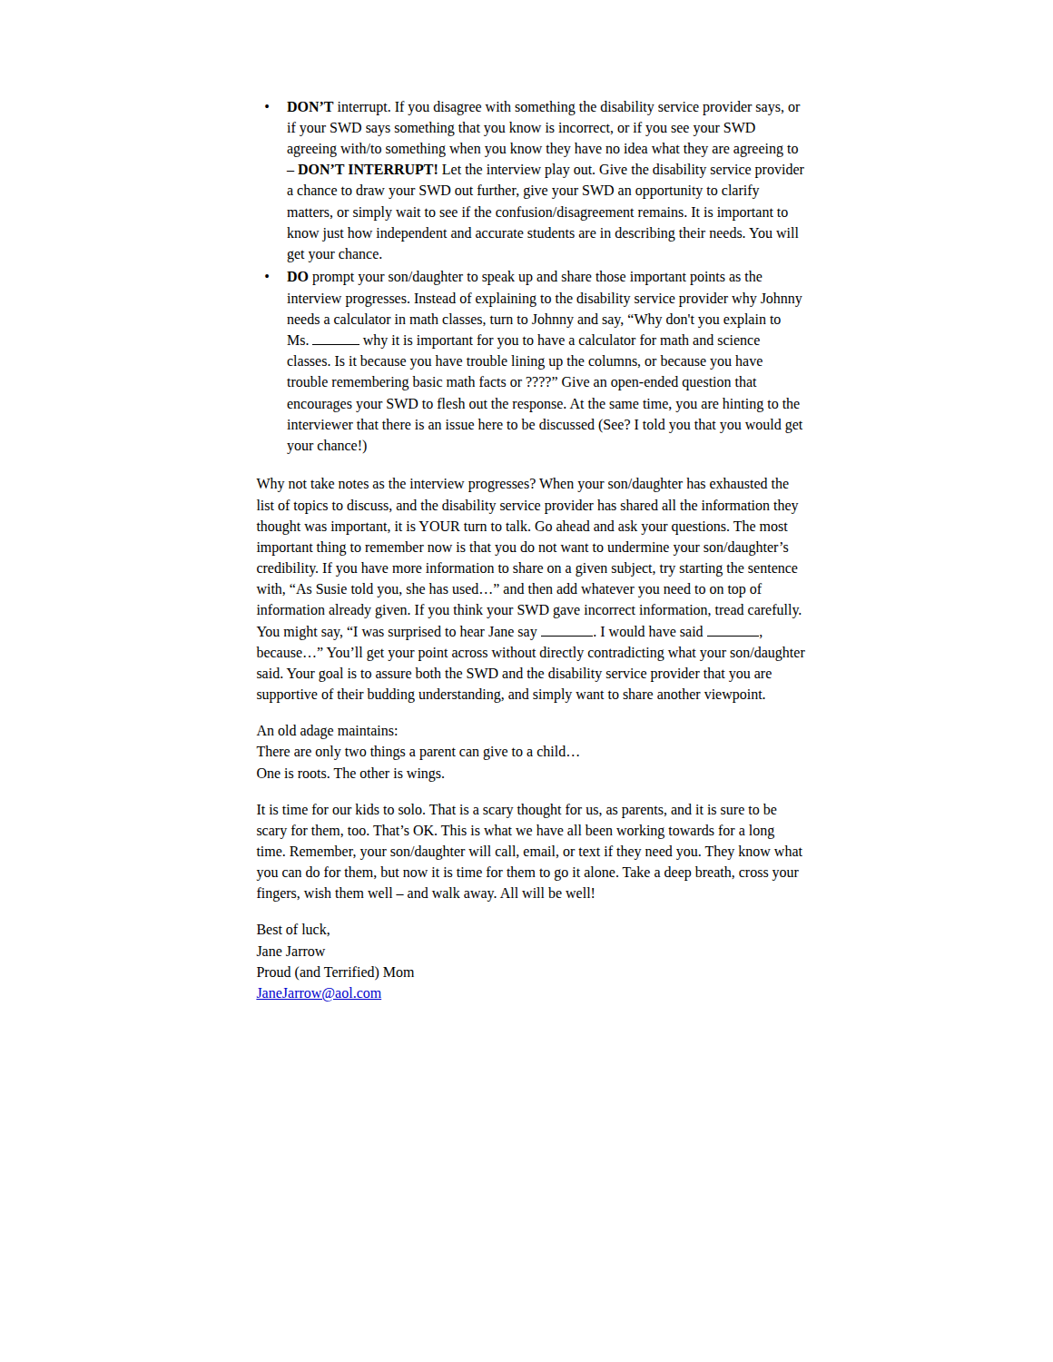DON’T interrupt. If you disagree with something the disability service provider says, or if your SWD says something that you know is incorrect, or if you see your SWD agreeing with/to something when you know they have no idea what they are agreeing to – DON’T INTERRUPT! Let the interview play out. Give the disability service provider a chance to draw your SWD out further, give your SWD an opportunity to clarify matters, or simply wait to see if the confusion/disagreement remains. It is important to know just how independent and accurate students are in describing their needs. You will get your chance.
DO prompt your son/daughter to speak up and share those important points as the interview progresses. Instead of explaining to the disability service provider why Johnny needs a calculator in math classes, turn to Johnny and say, “Why don't you explain to Ms. why it is important for you to have a calculator for math and science classes. Is it because you have trouble lining up the columns, or because you have trouble remembering basic math facts or ????” Give an open-ended question that encourages your SWD to flesh out the response. At the same time, you are hinting to the interviewer that there is an issue here to be discussed (See? I told you that you would get your chance!)
Why not take notes as the interview progresses? When your son/daughter has exhausted the list of topics to discuss, and the disability service provider has shared all the information they thought was important, it is YOUR turn to talk. Go ahead and ask your questions. The most important thing to remember now is that you do not want to undermine your son/daughter’s credibility. If you have more information to share on a given subject, try starting the sentence with, “As Susie told you, she has used…” and then add whatever you need to on top of information already given. If you think your SWD gave incorrect information, tread carefully. You might say, “I was surprised to hear Jane say . I would have said , because…” You’ll get your point across without directly contradicting what your son/daughter said. Your goal is to assure both the SWD and the disability service provider that you are supportive of their budding understanding, and simply want to share another viewpoint.
An old adage maintains:
There are only two things a parent can give to a child…
One is roots. The other is wings.
It is time for our kids to solo. That is a scary thought for us, as parents, and it is sure to be scary for them, too. That’s OK. This is what we have all been working towards for a long time. Remember, your son/daughter will call, email, or text if they need you. They know what you can do for them, but now it is time for them to go it alone. Take a deep breath, cross your fingers, wish them well – and walk away. All will be well!
Best of luck,
Jane Jarrow
Proud (and Terrified) Mom
JaneJarrow@aol.com